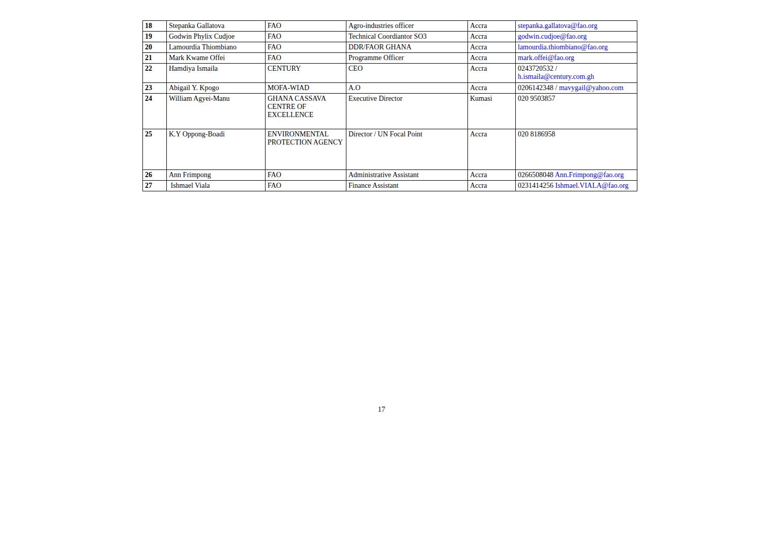| 18 | Stepanka Gallatova | FAO | Agro-industries officer | Accra | stepanka.gallatova@fao.org |
| 19 | Godwin Phylix Cudjoe | FAO | Technical Coordiantor SO3 | Accra | godwin.cudjoe@fao.org |
| 20 | Lamourdia Thiombiano | FAO | DDR/FAOR GHANA | Accra | lamourdia.thiombiano@fao.org |
| 21 | Mark Kwame Offei | FAO | Programme Officer | Accra | mark.offei@fao.org |
| 22 | Hamdiya Ismaila | CENTURY | CEO | Accra | 0243720532 / h.ismaila@century.com.gh |
| 23 | Abigail Y. Kpogo | MOFA-WIAD | A.O | Accra | 0206142348 / mavygail@yahoo.com |
| 24 | William Agyei-Manu | GHANA CASSAVA CENTRE OF EXCELLENCE | Executive Director | Kumasi | 020 9503857 |
| 25 | K.Y Oppong-Boadi | ENVIRONMENTAL PROTECTION AGENCY | Director / UN Focal Point | Accra | 020 8186958 |
| 26 | Ann Frimpong | FAO | Administrative Assistant | Accra | 0266508048 Ann.Frimpong@fao.org |
| 27 | Ishmael Viala | FAO | Finance Assistant | Accra | 0231414256 Ishmael.VIALA@fao.org |
17